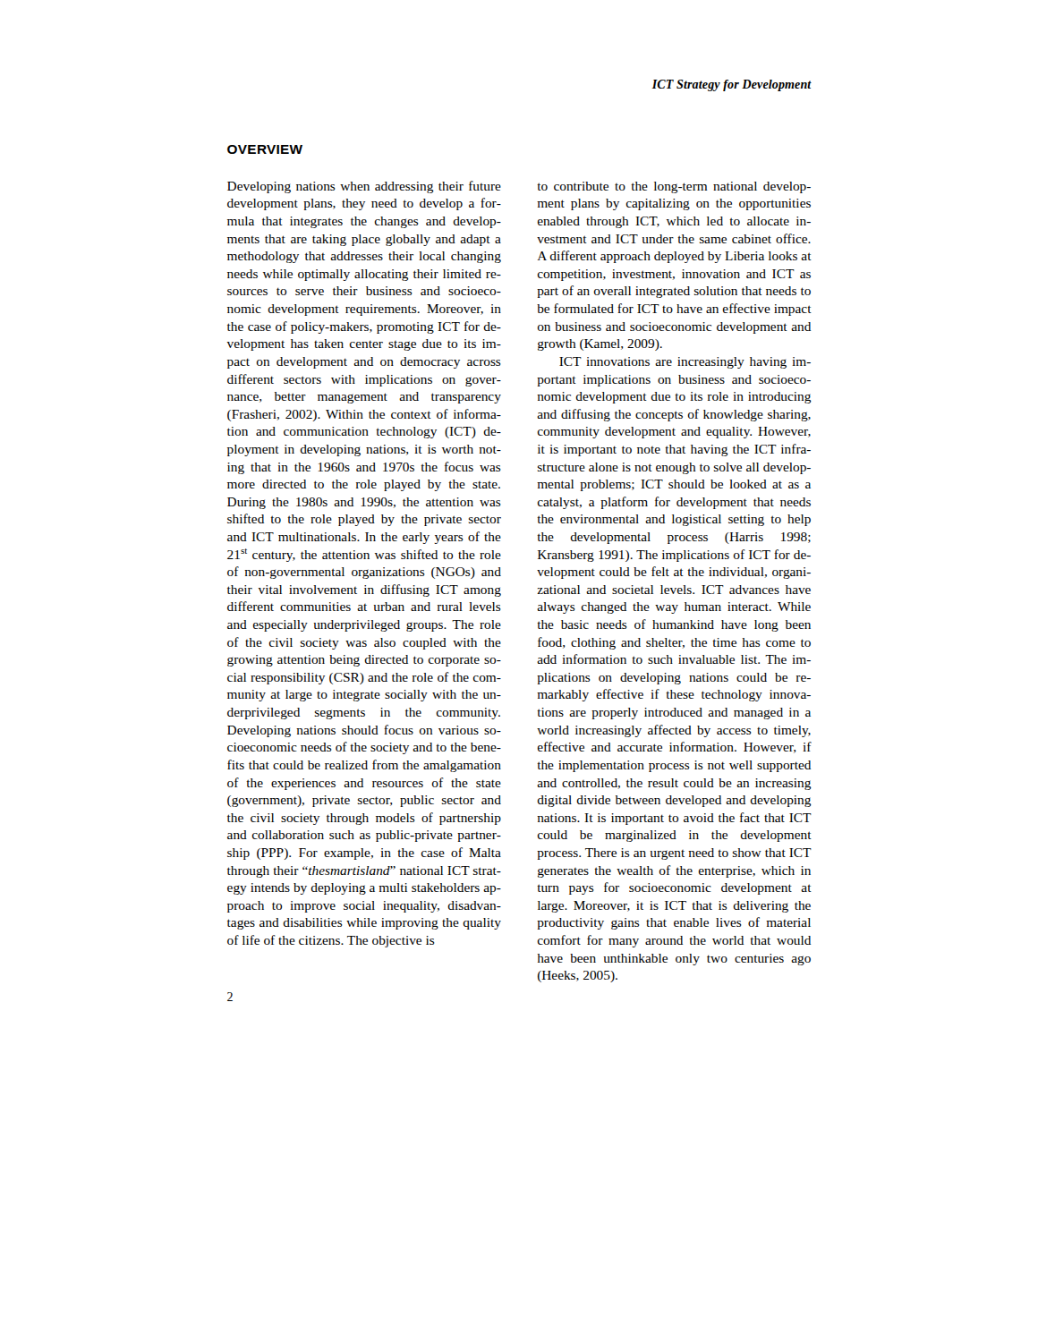ICT Strategy for Development
Overview
Developing nations when addressing their future development plans, they need to develop a formula that integrates the changes and developments that are taking place globally and adapt a methodology that addresses their local changing needs while optimally allocating their limited resources to serve their business and socioeconomic development requirements. Moreover, in the case of policy-makers, promoting ICT for development has taken center stage due to its impact on development and on democracy across different sectors with implications on governance, better management and transparency (Frasheri, 2002). Within the context of information and communication technology (ICT) deployment in developing nations, it is worth noting that in the 1960s and 1970s the focus was more directed to the role played by the state. During the 1980s and 1990s, the attention was shifted to the role played by the private sector and ICT multinationals. In the early years of the 21st century, the attention was shifted to the role of non-governmental organizations (NGOs) and their vital involvement in diffusing ICT among different communities at urban and rural levels and especially underprivileged groups. The role of the civil society was also coupled with the growing attention being directed to corporate social responsibility (CSR) and the role of the community at large to integrate socially with the underprivileged segments in the community. Developing nations should focus on various socioeconomic needs of the society and to the benefits that could be realized from the amalgamation of the experiences and resources of the state (government), private sector, public sector and the civil society through models of partnership and collaboration such as public-private partnership (PPP). For example, in the case of Malta through their “thesmartisland” national ICT strategy intends by deploying a multi stakeholders approach to improve social inequality, disadvantages and disabilities while improving the quality of life of the citizens. The objective is
to contribute to the long-term national development plans by capitalizing on the opportunities enabled through ICT, which led to allocate investment and ICT under the same cabinet office. A different approach deployed by Liberia looks at competition, investment, innovation and ICT as part of an overall integrated solution that needs to be formulated for ICT to have an effective impact on business and socioeconomic development and growth (Kamel, 2009).
ICT innovations are increasingly having important implications on business and socioeconomic development due to its role in introducing and diffusing the concepts of knowledge sharing, community development and equality. However, it is important to note that having the ICT infrastructure alone is not enough to solve all developmental problems; ICT should be looked at as a catalyst, a platform for development that needs the environmental and logistical setting to help the developmental process (Harris 1998; Kransberg 1991). The implications of ICT for development could be felt at the individual, organizational and societal levels. ICT advances have always changed the way human interact. While the basic needs of humankind have long been food, clothing and shelter, the time has come to add information to such invaluable list. The implications on developing nations could be remarkably effective if these technology innovations are properly introduced and managed in a world increasingly affected by access to timely, effective and accurate information. However, if the implementation process is not well supported and controlled, the result could be an increasing digital divide between developed and developing nations. It is important to avoid the fact that ICT could be marginalized in the development process. There is an urgent need to show that ICT generates the wealth of the enterprise, which in turn pays for socioeconomic development at large. Moreover, it is ICT that is delivering the productivity gains that enable lives of material comfort for many around the world that would have been unthinkable only two centuries ago (Heeks, 2005).
2